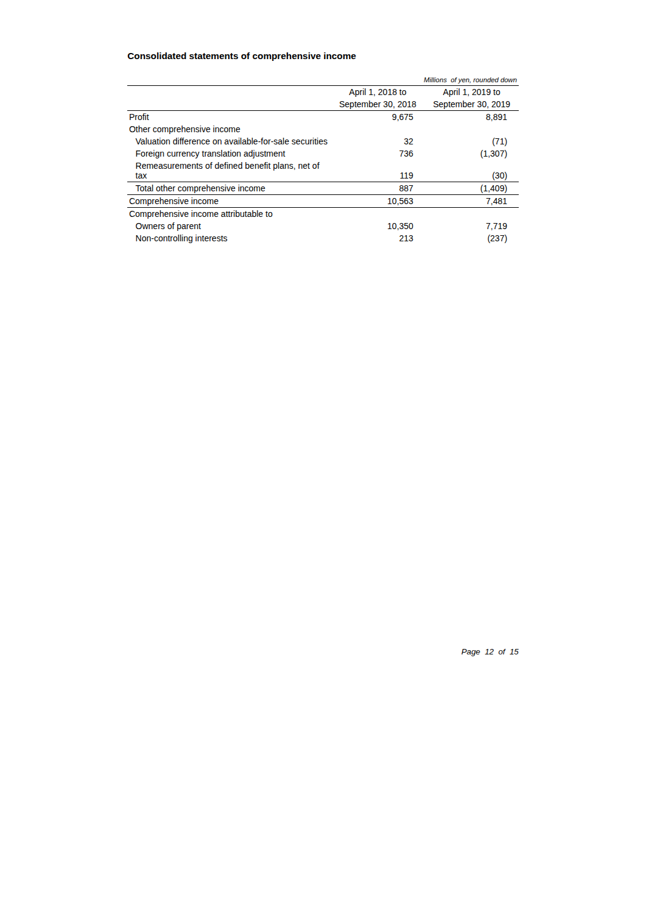Consolidated statements of comprehensive income
Millions of yen, rounded down
| | April 1, 2018 to | April 1, 2019 to |
| --- | --- | --- |
| | September 30, 2018 | September 30, 2019 |
| Profit | 9,675 | 8,891 |
| Other comprehensive income | | |
| Valuation difference on available-for-sale securities | 32 | (71) |
| Foreign currency translation adjustment | 736 | (1,307) |
| Remeasurements of defined benefit plans, net of tax | 119 | (30) |
| Total other comprehensive income | 887 | (1,409) |
| Comprehensive income | 10,563 | 7,481 |
| Comprehensive income attributable to | | |
| Owners of parent | 10,350 | 7,719 |
| Non-controlling interests | 213 | (237) |
Page 12 of 15